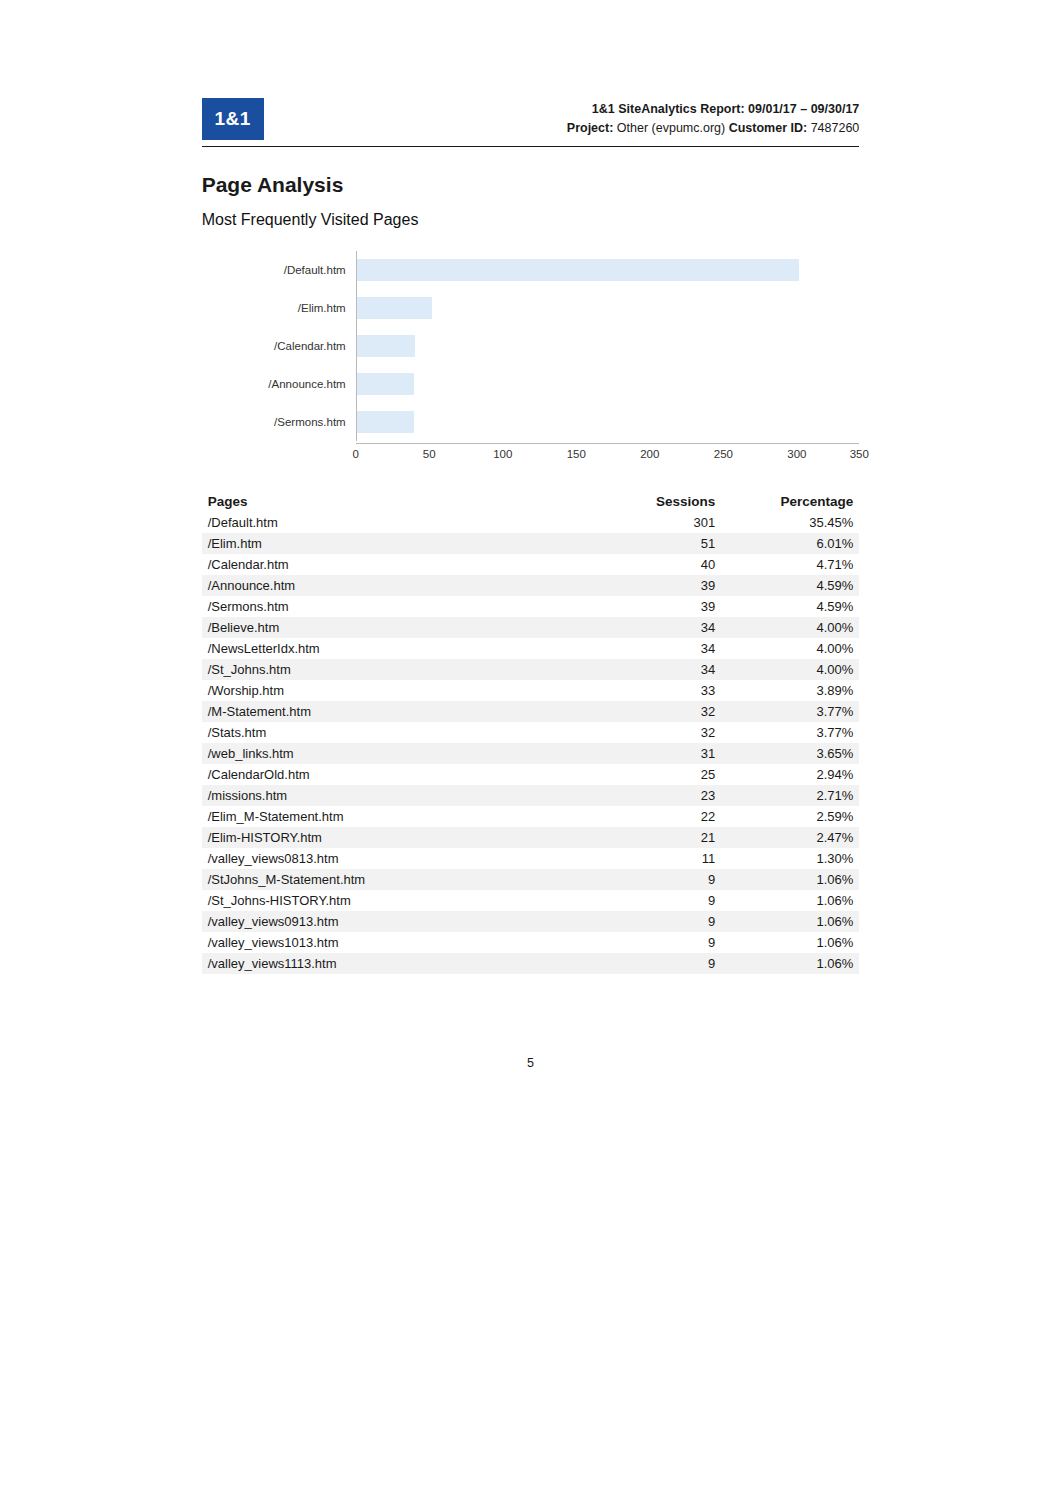1&1
1&1 SiteAnalytics Report: 09/01/17 – 09/30/17
Project: Other (evpumc.org) Customer ID: 7487260
Page Analysis
Most Frequently Visited Pages
/Default.htm
/Elim.htm
/Calendar.htm
/Announce.htm
/Sermons.htm
0 50 100 150 200 250 300 350
| Pages | Sessions | Percentage |
| --- | --- | --- |
| /Default.htm | 301 | 35.45% |
| /Elim.htm | 51 | 6.01% |
| /Calendar.htm | 40 | 4.71% |
| /Announce.htm | 39 | 4.59% |
| /Sermons.htm | 39 | 4.59% |
| /Believe.htm | 34 | 4.00% |
| /NewsLetterIdx.htm | 34 | 4.00% |
| /St_Johns.htm | 34 | 4.00% |
| /Worship.htm | 33 | 3.89% |
| /M-Statement.htm | 32 | 3.77% |
| /Stats.htm | 32 | 3.77% |
| /web_links.htm | 31 | 3.65% |
| /CalendarOld.htm | 25 | 2.94% |
| /missions.htm | 23 | 2.71% |
| /Elim_M-Statement.htm | 22 | 2.59% |
| /Elim-HISTORY.htm | 21 | 2.47% |
| /valley_views0813.htm | 11 | 1.30% |
| /StJohns_M-Statement.htm | 9 | 1.06% |
| /St_Johns-HISTORY.htm | 9 | 1.06% |
| /valley_views0913.htm | 9 | 1.06% |
| /valley_views1013.htm | 9 | 1.06% |
| /valley_views1113.htm | 9 | 1.06% |
5